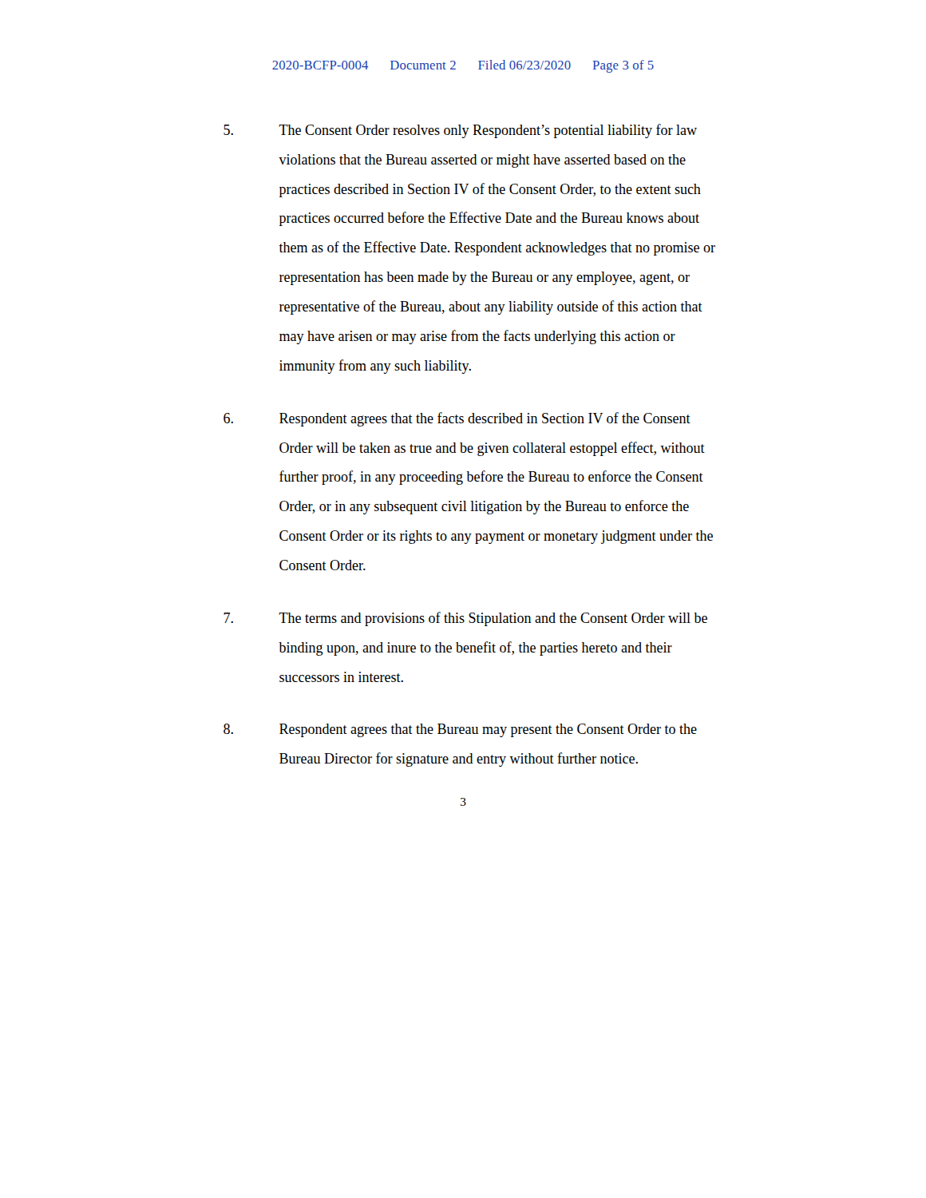2020-BCFP-0004 Document 2 Filed 06/23/2020 Page 3 of 5
The Consent Order resolves only Respondent’s potential liability for law violations that the Bureau asserted or might have asserted based on the practices described in Section IV of the Consent Order, to the extent such practices occurred before the Effective Date and the Bureau knows about them as of the Effective Date. Respondent acknowledges that no promise or representation has been made by the Bureau or any employee, agent, or representative of the Bureau, about any liability outside of this action that may have arisen or may arise from the facts underlying this action or immunity from any such liability.
Respondent agrees that the facts described in Section IV of the Consent Order will be taken as true and be given collateral estoppel effect, without further proof, in any proceeding before the Bureau to enforce the Consent Order, or in any subsequent civil litigation by the Bureau to enforce the Consent Order or its rights to any payment or monetary judgment under the Consent Order.
The terms and provisions of this Stipulation and the Consent Order will be binding upon, and inure to the benefit of, the parties hereto and their successors in interest.
Respondent agrees that the Bureau may present the Consent Order to the Bureau Director for signature and entry without further notice.
3